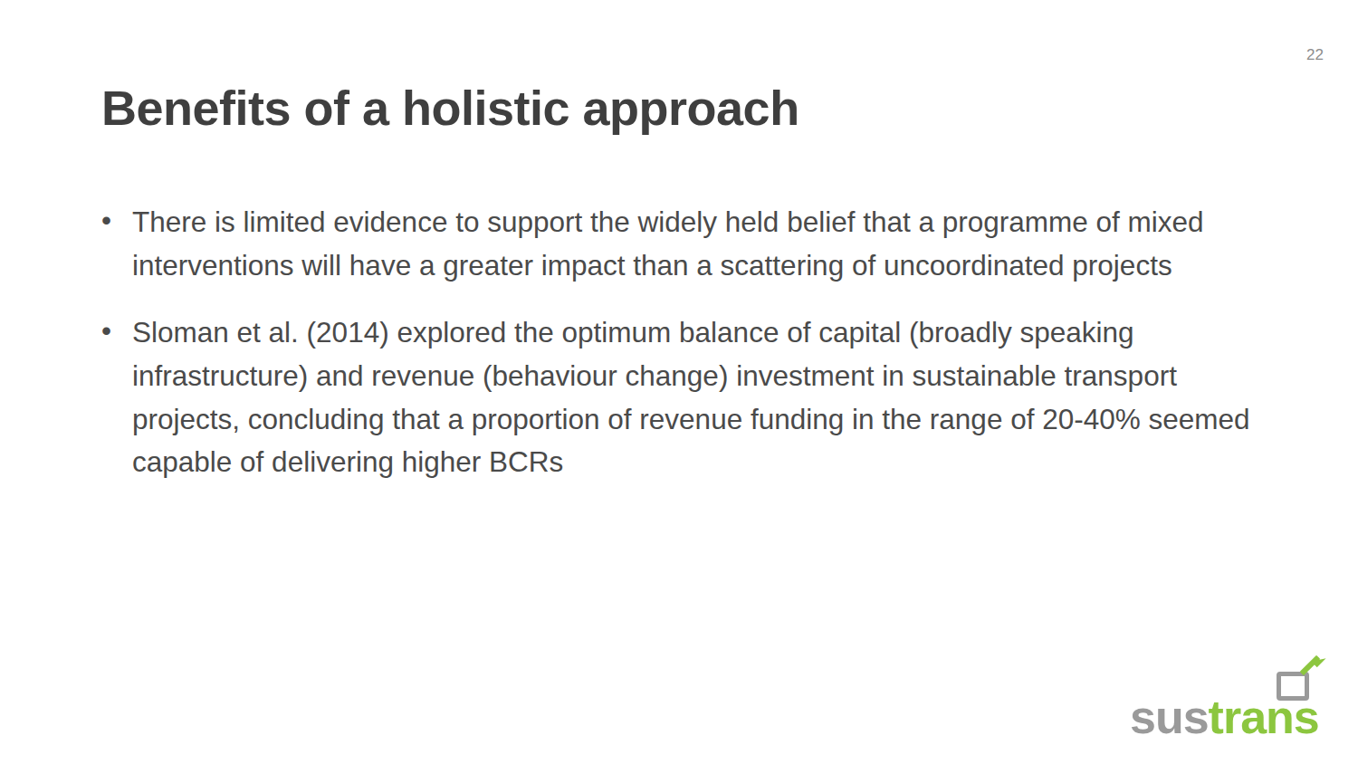22
Benefits of a holistic approach
There is limited evidence to support the widely held belief that a programme of mixed interventions will have a greater impact than a scattering of uncoordinated projects
Sloman et al. (2014) explored the optimum balance of capital (broadly speaking infrastructure) and revenue (behaviour change) investment in sustainable transport projects, concluding that a proportion of revenue funding in the range of 20-40% seemed capable of delivering higher BCRs
sus trans